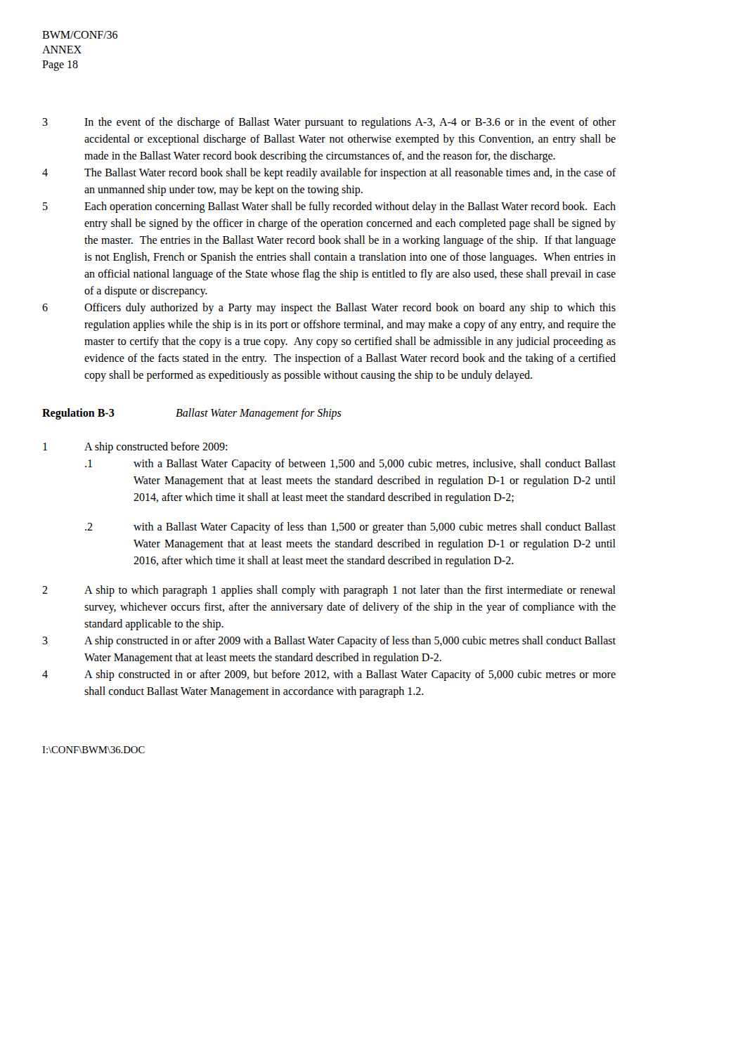BWM/CONF/36
ANNEX
Page 18
3
In the event of the discharge of Ballast Water pursuant to regulations A-3, A-4 or B-3.6 or in the event of other accidental or exceptional discharge of Ballast Water not otherwise exempted by this Convention, an entry shall be made in the Ballast Water record book describing the circumstances of, and the reason for, the discharge.
4
The Ballast Water record book shall be kept readily available for inspection at all reasonable times and, in the case of an unmanned ship under tow, may be kept on the towing ship.
5
Each operation concerning Ballast Water shall be fully recorded without delay in the Ballast Water record book. Each entry shall be signed by the officer in charge of the operation concerned and each completed page shall be signed by the master. The entries in the Ballast Water record book shall be in a working language of the ship. If that language is not English, French or Spanish the entries shall contain a translation into one of those languages. When entries in an official national language of the State whose flag the ship is entitled to fly are also used, these shall prevail in case of a dispute or discrepancy.
6
Officers duly authorized by a Party may inspect the Ballast Water record book on board any ship to which this regulation applies while the ship is in its port or offshore terminal, and may make a copy of any entry, and require the master to certify that the copy is a true copy. Any copy so certified shall be admissible in any judicial proceeding as evidence of the facts stated in the entry. The inspection of a Ballast Water record book and the taking of a certified copy shall be performed as expeditiously as possible without causing the ship to be unduly delayed.
Regulation B-3
Ballast Water Management for Ships
1
A ship constructed before 2009:
.1
with a Ballast Water Capacity of between 1,500 and 5,000 cubic metres, inclusive, shall conduct Ballast Water Management that at least meets the standard described in regulation D-1 or regulation D-2 until 2014, after which time it shall at least meet the standard described in regulation D-2;
.2
with a Ballast Water Capacity of less than 1,500 or greater than 5,000 cubic metres shall conduct Ballast Water Management that at least meets the standard described in regulation D-1 or regulation D-2 until 2016, after which time it shall at least meet the standard described in regulation D-2.
2
A ship to which paragraph 1 applies shall comply with paragraph 1 not later than the first intermediate or renewal survey, whichever occurs first, after the anniversary date of delivery of the ship in the year of compliance with the standard applicable to the ship.
3
A ship constructed in or after 2009 with a Ballast Water Capacity of less than 5,000 cubic metres shall conduct Ballast Water Management that at least meets the standard described in regulation D-2.
4
A ship constructed in or after 2009, but before 2012, with a Ballast Water Capacity of 5,000 cubic metres or more shall conduct Ballast Water Management in accordance with paragraph 1.2.
I:\CONF\BWM\36.DOC